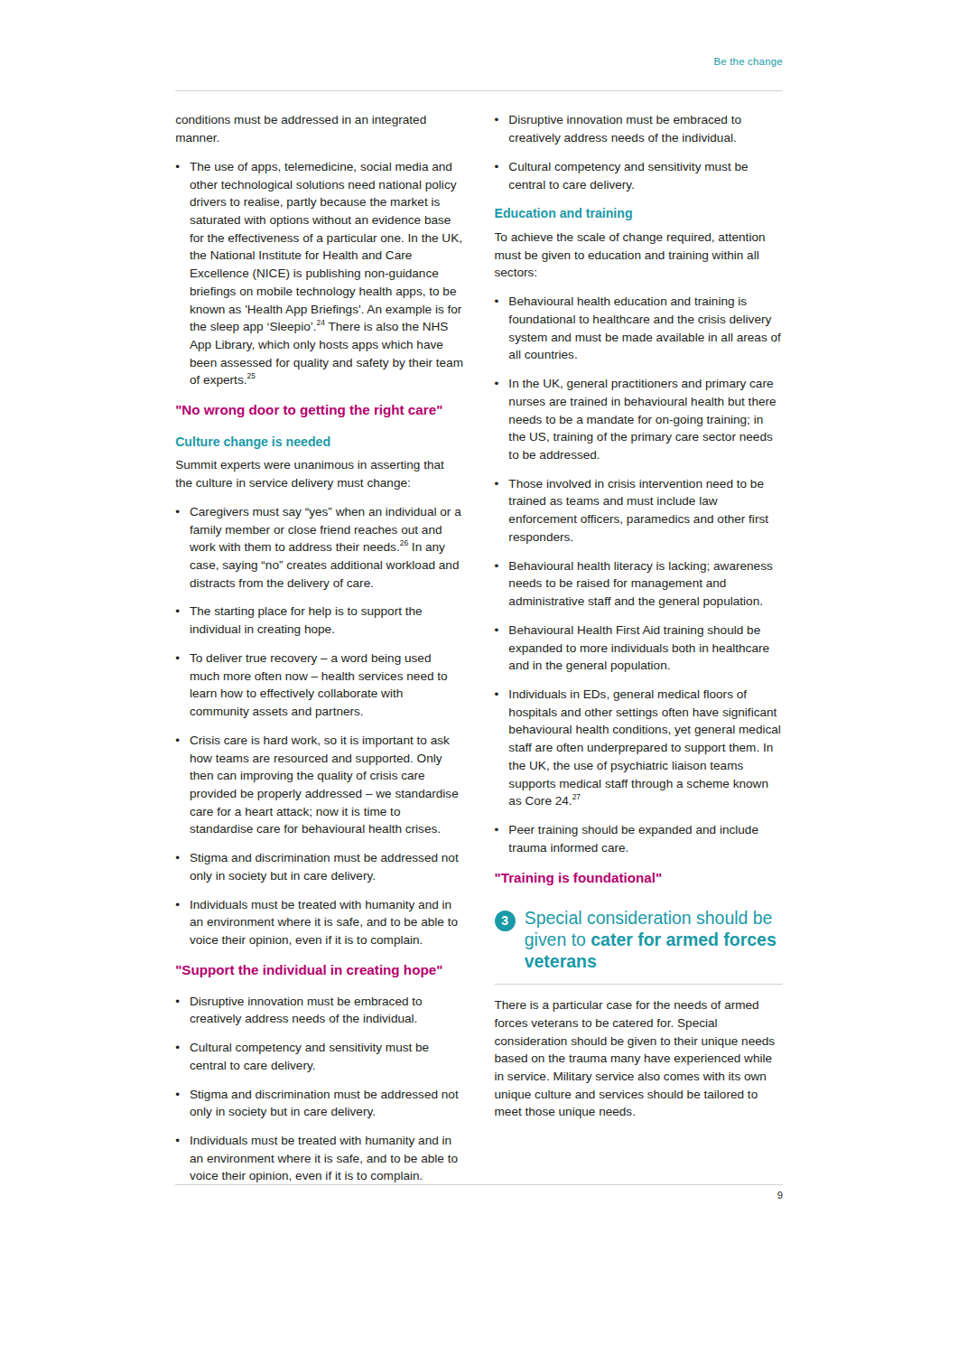Be the change
conditions must be addressed in an integrated manner.
The use of apps, telemedicine, social media and other technological solutions need national policy drivers to realise, partly because the market is saturated with options without an evidence base for the effectiveness of a particular one. In the UK, the National Institute for Health and Care Excellence (NICE) is publishing non-guidance briefings on mobile technology health apps, to be known as 'Health App Briefings'. An example is for the sleep app ‘Sleepio’.24 There is also the NHS App Library, which only hosts apps which have been assessed for quality and safety by their team of experts.25
"No wrong door to getting the right care"
Culture change is needed
Summit experts were unanimous in asserting that the culture in service delivery must change:
Caregivers must say “yes” when an individual or a family member or close friend reaches out and work with them to address their needs.26 In any case, saying “no” creates additional workload and distracts from the delivery of care.
The starting place for help is to support the individual in creating hope.
To deliver true recovery – a word being used much more often now – health services need to learn how to effectively collaborate with community assets and partners.
Crisis care is hard work, so it is important to ask how teams are resourced and supported. Only then can improving the quality of crisis care provided be properly addressed – we standardise care for a heart attack; now it is time to standardise care for behavioural health crises.
Stigma and discrimination must be addressed not only in society but in care delivery.
Individuals must be treated with humanity and in an environment where it is safe, and to be able to voice their opinion, even if it is to complain.
"Support the individual in creating hope"
Disruptive innovation must be embraced to creatively address needs of the individual.
Cultural competency and sensitivity must be central to care delivery.
Stigma and discrimination must be addressed not only in society but in care delivery.
Individuals must be treated with humanity and in an environment where it is safe, and to be able to voice their opinion, even if it is to complain.
Disruptive innovation must be embraced to creatively address needs of the individual.
Cultural competency and sensitivity must be central to care delivery.
Education and training
To achieve the scale of change required, attention must be given to education and training within all sectors:
Behavioural health education and training is foundational to healthcare and the crisis delivery system and must be made available in all areas of all countries.
In the UK, general practitioners and primary care nurses are trained in behavioural health but there needs to be a mandate for on-going training; in the US, training of the primary care sector needs to be addressed.
Those involved in crisis intervention need to be trained as teams and must include law enforcement officers, paramedics and other first responders.
Behavioural health literacy is lacking; awareness needs to be raised for management and administrative staff and the general population.
Behavioural Health First Aid training should be expanded to more individuals both in healthcare and in the general population.
Individuals in EDs, general medical floors of hospitals and other settings often have significant behavioural health conditions, yet general medical staff are often underprepared to support them. In the UK, the use of psychiatric liaison teams supports medical staff through a scheme known as Core 24.27
Peer training should be expanded and include trauma informed care.
"Training is foundational"
3
Special consideration should be given to cater for armed forces veterans
There is a particular case for the needs of armed forces veterans to be catered for. Special consideration should be given to their unique needs based on the trauma many have experienced while in service. Military service also comes with its own unique culture and services should be tailored to meet those unique needs.
9